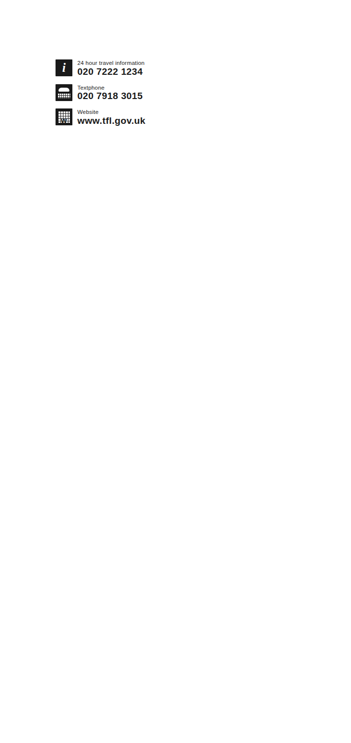i
24 hour travel information
020 7222 1234
Textphone
020 7918 3015
Website
www.tfl.gov.uk